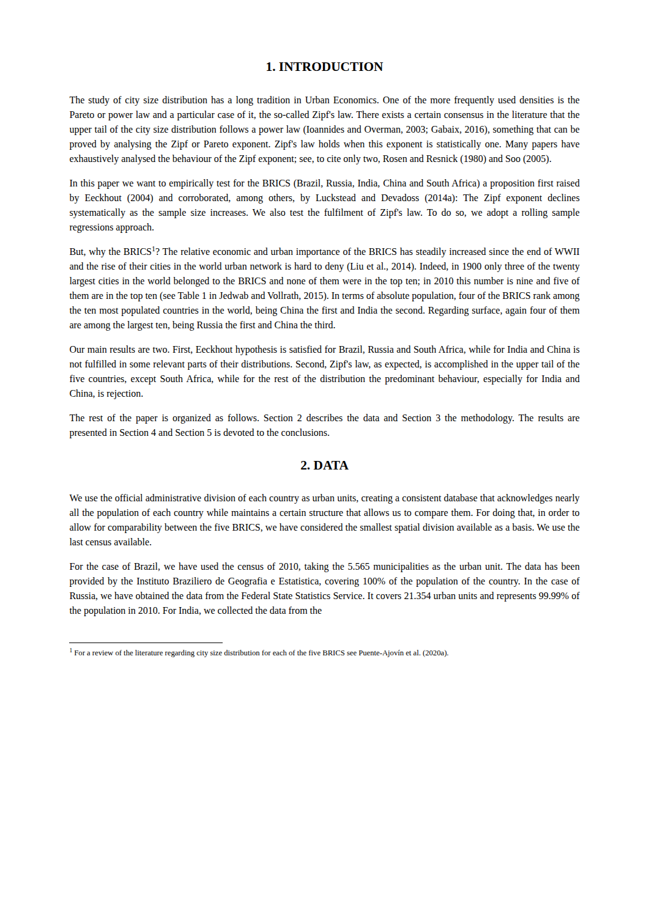1. INTRODUCTION
The study of city size distribution has a long tradition in Urban Economics. One of the more frequently used densities is the Pareto or power law and a particular case of it, the so-called Zipf's law. There exists a certain consensus in the literature that the upper tail of the city size distribution follows a power law (Ioannides and Overman, 2003; Gabaix, 2016), something that can be proved by analysing the Zipf or Pareto exponent. Zipf's law holds when this exponent is statistically one. Many papers have exhaustively analysed the behaviour of the Zipf exponent; see, to cite only two, Rosen and Resnick (1980) and Soo (2005).
In this paper we want to empirically test for the BRICS (Brazil, Russia, India, China and South Africa) a proposition first raised by Eeckhout (2004) and corroborated, among others, by Luckstead and Devadoss (2014a): The Zipf exponent declines systematically as the sample size increases. We also test the fulfilment of Zipf's law. To do so, we adopt a rolling sample regressions approach.
But, why the BRICS1? The relative economic and urban importance of the BRICS has steadily increased since the end of WWII and the rise of their cities in the world urban network is hard to deny (Liu et al., 2014). Indeed, in 1900 only three of the twenty largest cities in the world belonged to the BRICS and none of them were in the top ten; in 2010 this number is nine and five of them are in the top ten (see Table 1 in Jedwab and Vollrath, 2015). In terms of absolute population, four of the BRICS rank among the ten most populated countries in the world, being China the first and India the second. Regarding surface, again four of them are among the largest ten, being Russia the first and China the third.
Our main results are two. First, Eeckhout hypothesis is satisfied for Brazil, Russia and South Africa, while for India and China is not fulfilled in some relevant parts of their distributions. Second, Zipf's law, as expected, is accomplished in the upper tail of the five countries, except South Africa, while for the rest of the distribution the predominant behaviour, especially for India and China, is rejection.
The rest of the paper is organized as follows. Section 2 describes the data and Section 3 the methodology. The results are presented in Section 4 and Section 5 is devoted to the conclusions.
2. DATA
We use the official administrative division of each country as urban units, creating a consistent database that acknowledges nearly all the population of each country while maintains a certain structure that allows us to compare them. For doing that, in order to allow for comparability between the five BRICS, we have considered the smallest spatial division available as a basis. We use the last census available.
For the case of Brazil, we have used the census of 2010, taking the 5.565 municipalities as the urban unit. The data has been provided by the Instituto Braziliero de Geografia e Estatistica, covering 100% of the population of the country. In the case of Russia, we have obtained the data from the Federal State Statistics Service. It covers 21.354 urban units and represents 99.99% of the population in 2010. For India, we collected the data from the
1 For a review of the literature regarding city size distribution for each of the five BRICS see Puente-Ajovín et al. (2020a).